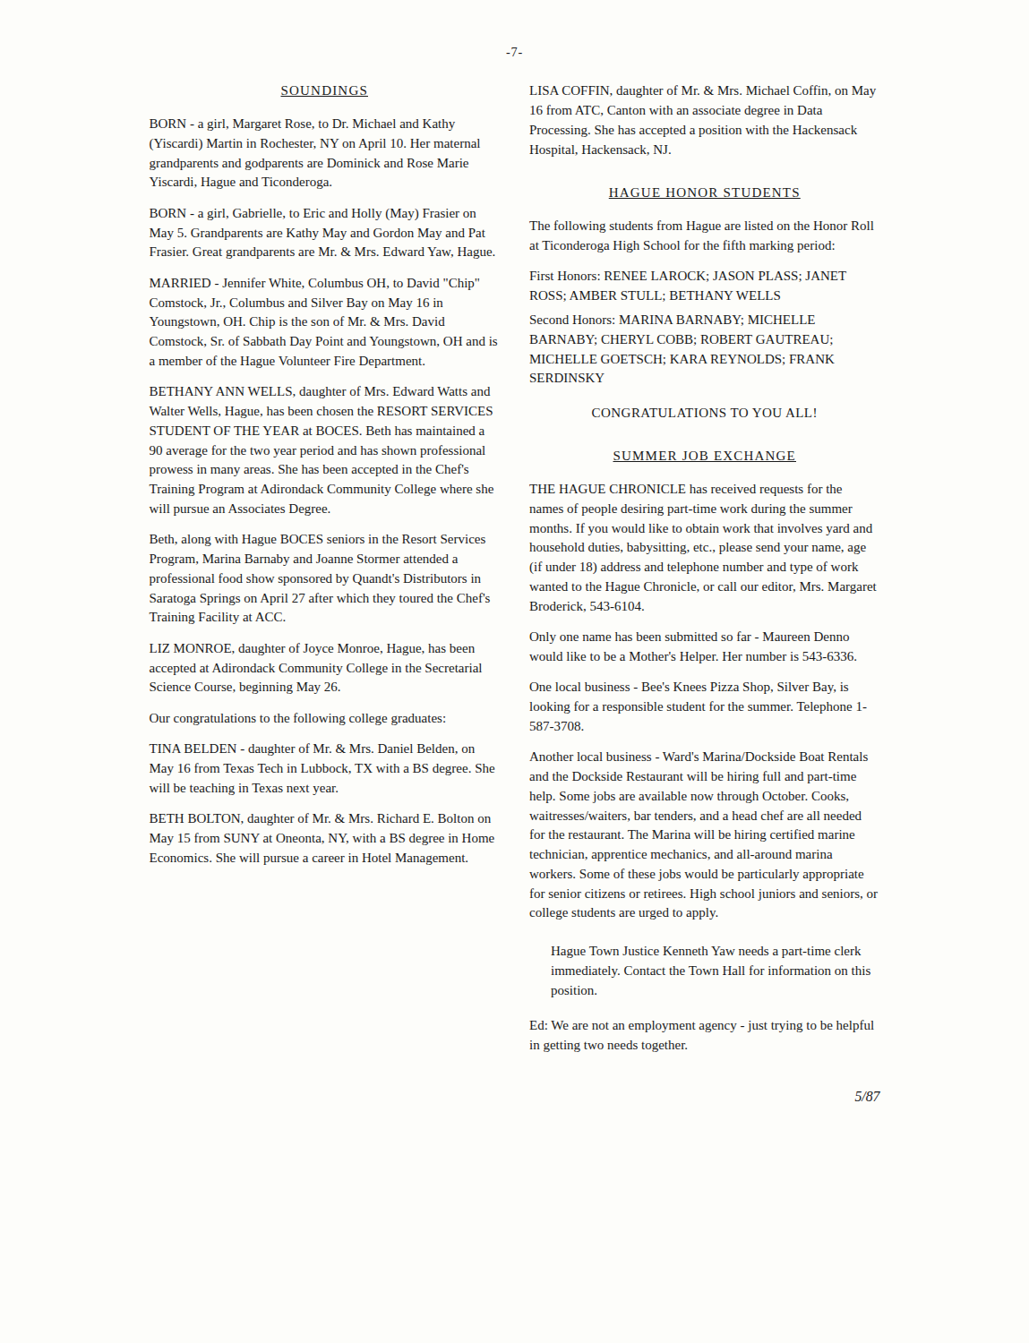-7-
Soundings
BORN - a girl, Margaret Rose, to Dr. Michael and Kathy (Yiscardi) Martin in Rochester, NY on April 10. Her maternal grandparents and godparents are Dominick and Rose Marie Yiscardi, Hague and Ticonderoga.
BORN - a girl, Gabrielle, to Eric and Holly (May) Frasier on May 5. Grandparents are Kathy May and Gordon May and Pat Frasier. Great grandparents are Mr. & Mrs. Edward Yaw, Hague.
MARRIED - Jennifer White, Columbus OH, to David "Chip" Comstock, Jr., Columbus and Silver Bay on May 16 in Youngstown, OH. Chip is the son of Mr. & Mrs. David Comstock, Sr. of Sabbath Day Point and Youngstown, OH and is a member of the Hague Volunteer Fire Department.
BETHANY ANN WELLS, daughter of Mrs. Edward Watts and Walter Wells, Hague, has been chosen the RESORT SERVICES STUDENT OF THE YEAR at BOCES. Beth has maintained a 90 average for the two year period and has shown professional prowess in many areas. She has been accepted in the Chef's Training Program at Adirondack Community College where she will pursue an Associates Degree.
Beth, along with Hague BOCES seniors in the Resort Services Program, Marina Barnaby and Joanne Stormer attended a professional food show sponsored by Quandt's Distributors in Saratoga Springs on April 27 after which they toured the Chef's Training Facility at ACC.
LIZ MONROE, daughter of Joyce Monroe, Hague, has been accepted at Adirondack Community College in the Secretarial Science Course, beginning May 26.
Our congratulations to the following college graduates:
TINA BELDEN - daughter of Mr. & Mrs. Daniel Belden, on May 16 from Texas Tech in Lubbock, TX with a BS degree. She will be teaching in Texas next year.
BETH BOLTON, daughter of Mr. & Mrs. Richard E. Bolton on May 15 from SUNY at Oneonta, NY, with a BS degree in Home Economics. She will pursue a career in Hotel Management.
LISA COFFIN, daughter of Mr. & Mrs. Michael Coffin, on May 16 from ATC, Canton with an associate degree in Data Processing. She has accepted a position with the Hackensack Hospital, Hackensack, NJ.
Hague Honor Students
The following students from Hague are listed on the Honor Roll at Ticonderoga High School for the fifth marking period:
First Honors: RENEE LAROCK; JASON PLASS; JANET ROSS; AMBER STULL; BETHANY WELLS
Second Honors: MARINA BARNABY; MICHELLE BARNABY; CHERYL COBB; ROBERT GAUTREAU; MICHELLE GOETSCH; KARA REYNOLDS; FRANK SERDINSKY
CONGRATULATIONS TO YOU ALL!
Summer Job Exchange
THE HAGUE CHRONICLE has received requests for the names of people desiring part-time work during the summer months. If you would like to obtain work that involves yard and household duties, babysitting, etc., please send your name, age (if under 18) address and telephone number and type of work wanted to the Hague Chronicle, or call our editor, Mrs. Margaret Broderick, 543-6104.
Only one name has been submitted so far - Maureen Denno would like to be a Mother's Helper. Her number is 543-6336.
One local business - Bee's Knees Pizza Shop, Silver Bay, is looking for a responsible student for the summer. Telephone 1-587-3708.
Another local business - Ward's Marina/Dockside Boat Rentals and the Dockside Restaurant will be hiring full and part-time help. Some jobs are available now through October. Cooks, waitresses/waiters, bar tenders, and a head chef are all needed for the restaurant. The Marina will be hiring certified marine technician, apprentice mechanics, and all-around marina workers. Some of these jobs would be particularly appropriate for senior citizens or retirees. High school juniors and seniors, or college students are urged to apply.
Hague Town Justice Kenneth Yaw needs a part-time clerk immediately. Contact the Town Hall for information on this position.
Ed: We are not an employment agency - just trying to be helpful in getting two needs together.
5/87